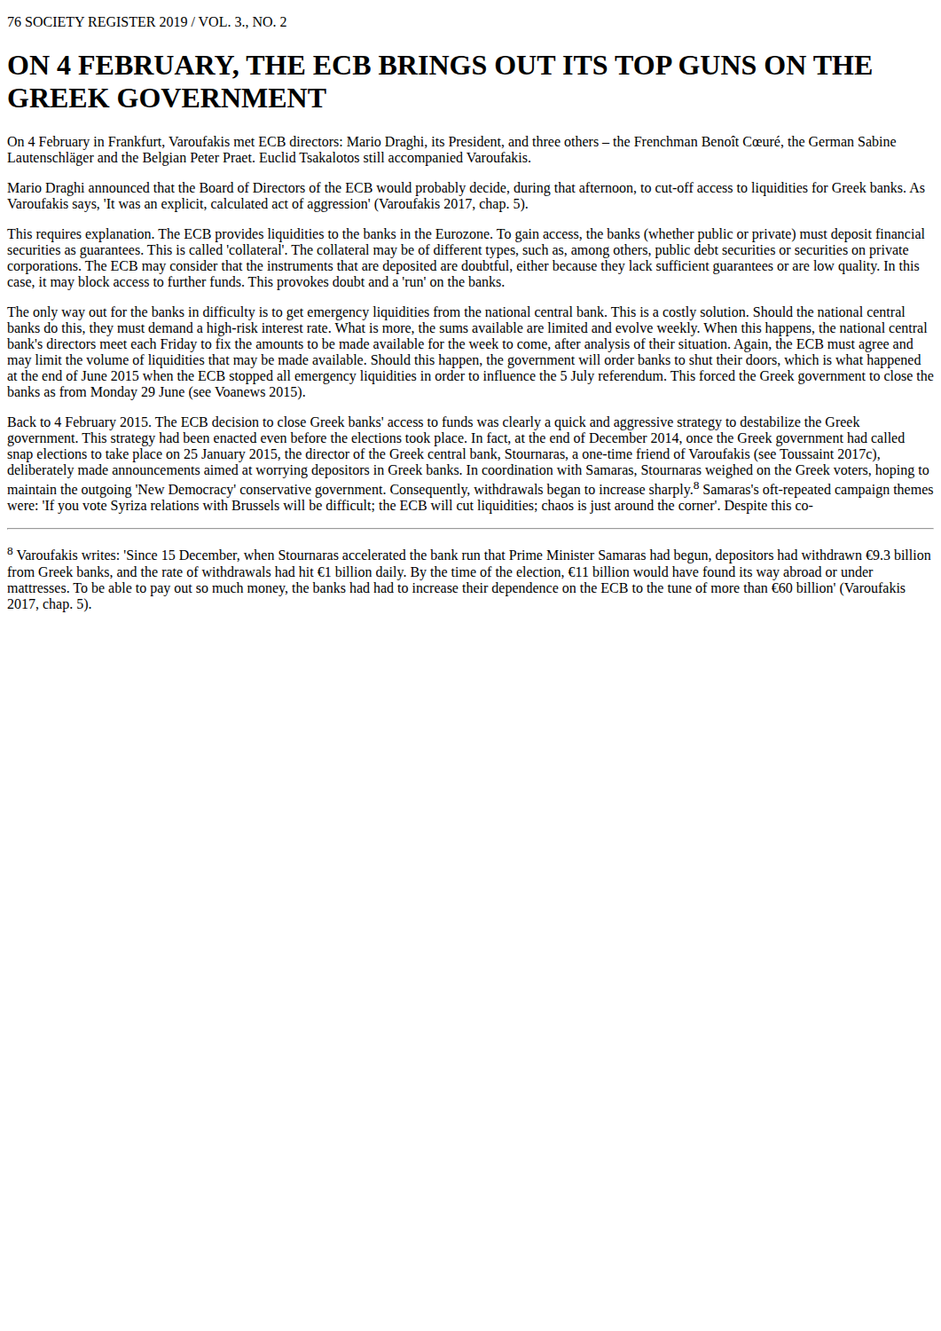76 SOCIETY REGISTER 2019 / VOL. 3., NO. 2
ON 4 FEBRUARY, THE ECB BRINGS OUT ITS TOP GUNS ON THE GREEK GOVERNMENT
On 4 February in Frankfurt, Varoufakis met ECB directors: Mario Draghi, its President, and three others – the Frenchman Benoît Cœuré, the German Sabine Lautenschläger and the Belgian Peter Praet. Euclid Tsakalotos still accompanied Varoufakis.
Mario Draghi announced that the Board of Directors of the ECB would probably decide, during that afternoon, to cut-off access to liquidities for Greek banks. As Varoufakis says, 'It was an explicit, calculated act of aggression' (Varoufakis 2017, chap. 5).
This requires explanation. The ECB provides liquidities to the banks in the Eurozone. To gain access, the banks (whether public or private) must deposit financial securities as guarantees. This is called 'collateral'. The collateral may be of different types, such as, among others, public debt securities or securities on private corporations. The ECB may consider that the instruments that are deposited are doubtful, either because they lack sufficient guarantees or are low quality. In this case, it may block access to further funds. This provokes doubt and a 'run' on the banks.
The only way out for the banks in difficulty is to get emergency liquidities from the national central bank. This is a costly solution. Should the national central banks do this, they must demand a high-risk interest rate. What is more, the sums available are limited and evolve weekly. When this happens, the national central bank's directors meet each Friday to fix the amounts to be made available for the week to come, after analysis of their situation. Again, the ECB must agree and may limit the volume of liquidities that may be made available. Should this happen, the government will order banks to shut their doors, which is what happened at the end of June 2015 when the ECB stopped all emergency liquidities in order to influence the 5 July referendum. This forced the Greek government to close the banks as from Monday 29 June (see Voanews 2015).
Back to 4 February 2015. The ECB decision to close Greek banks' access to funds was clearly a quick and aggressive strategy to destabilize the Greek government. This strategy had been enacted even before the elections took place. In fact, at the end of December 2014, once the Greek government had called snap elections to take place on 25 January 2015, the director of the Greek central bank, Stournaras, a one-time friend of Varoufakis (see Toussaint 2017c), deliberately made announcements aimed at worrying depositors in Greek banks. In coordination with Samaras, Stournaras weighed on the Greek voters, hoping to maintain the outgoing 'New Democracy' conservative government. Consequently, withdrawals began to increase sharply.8 Samaras's oft-repeated campaign themes were: 'If you vote Syriza relations with Brussels will be difficult; the ECB will cut liquidities; chaos is just around the corner'. Despite this co-
8 Varoufakis writes: 'Since 15 December, when Stournaras accelerated the bank run that Prime Minister Samaras had begun, depositors had withdrawn €9.3 billion from Greek banks, and the rate of withdrawals had hit €1 billion daily. By the time of the election, €11 billion would have found its way abroad or under mattresses. To be able to pay out so much money, the banks had had to increase their dependence on the ECB to the tune of more than €60 billion' (Varoufakis 2017, chap. 5).